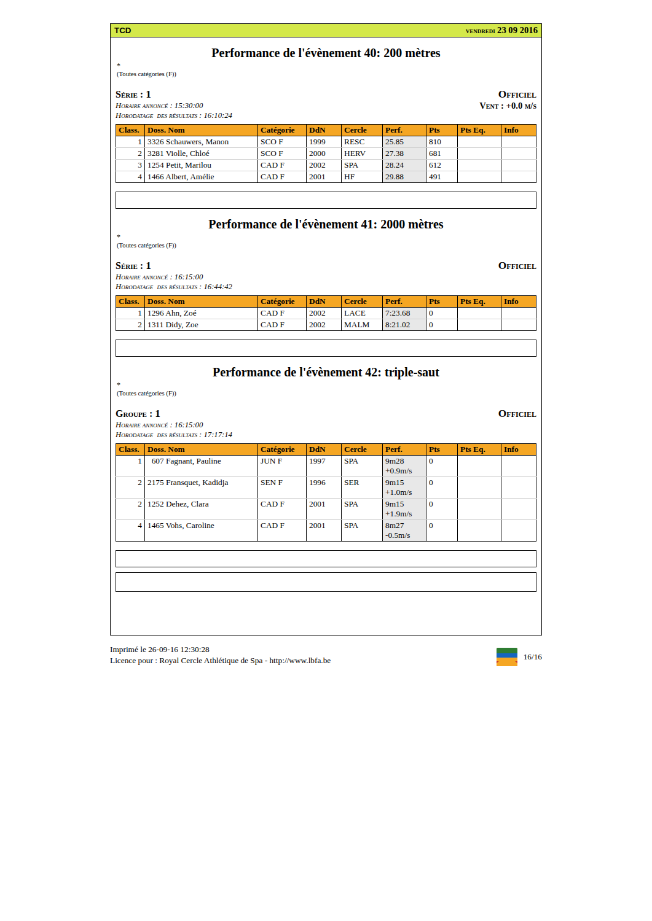TCD vendredi 23 09 2016
Performance de l'évènement 40: 200 mètres
*
(Toutes catégories (F))
Série : 1
Horaire annoncé : 15:30:00
Horodatage des résultats : 16:10:24
Officiel
Vent : +0.0 m/s
| Class. | Doss. Nom | Catégorie | DdN | Cercle | Perf. | Pts | Pts Eq. | Info |
| --- | --- | --- | --- | --- | --- | --- | --- | --- |
| 1 | 3326 Schauwers, Manon | SCO F | 1999 | RESC | 25.85 | 810 | | |
| 2 | 3281 Violle, Chloé | SCO F | 2000 | HERV | 27.38 | 681 | | |
| 3 | 1254 Petit, Marilou | CAD F | 2002 | SPA | 28.24 | 612 | | |
| 4 | 1466 Albert, Amélie | CAD F | 2001 | HF | 29.88 | 491 | | |
Performance de l'évènement 41: 2000 mètres
*
(Toutes catégories (F))
Série : 1
Horaire annoncé : 16:15:00
Horodatage des résultats : 16:44:42
Officiel
| Class. | Doss. Nom | Catégorie | DdN | Cercle | Perf. | Pts | Pts Eq. | Info |
| --- | --- | --- | --- | --- | --- | --- | --- | --- |
| 1 | 1296 Ahn, Zoé | CAD F | 2002 | LACE | 7:23.68 | 0 | | |
| 2 | 1311 Didy, Zoe | CAD F | 2002 | MALM | 8:21.02 | 0 | | |
Performance de l'évènement 42: triple-saut
*
(Toutes catégories (F))
Groupe : 1
Horaire annoncé : 16:15:00
Horodatage des résultats : 17:17:14
Officiel
| Class. | Doss. Nom | Catégorie | DdN | Cercle | Perf. | Pts | Pts Eq. | Info |
| --- | --- | --- | --- | --- | --- | --- | --- | --- |
| 1 | 607 Fagnant, Pauline | JUN F | 1997 | SPA | 9m28 +0.9m/s | 0 | | |
| 2 | 2175 Fransquet, Kadidja | SEN F | 1996 | SER | 9m15 +1.0m/s | 0 | | |
| 2 | 1252 Dehez, Clara | CAD F | 2001 | SPA | 9m15 +1.9m/s | 0 | | |
| 4 | 1465 Vohs, Caroline | CAD F | 2001 | SPA | 8m27 -0.5m/s | 0 | | |
Imprimé le 26-09-16 12:30:28
Licence pour : Royal Cercle Athlétique de Spa - http://www.lbfa.be
16/16